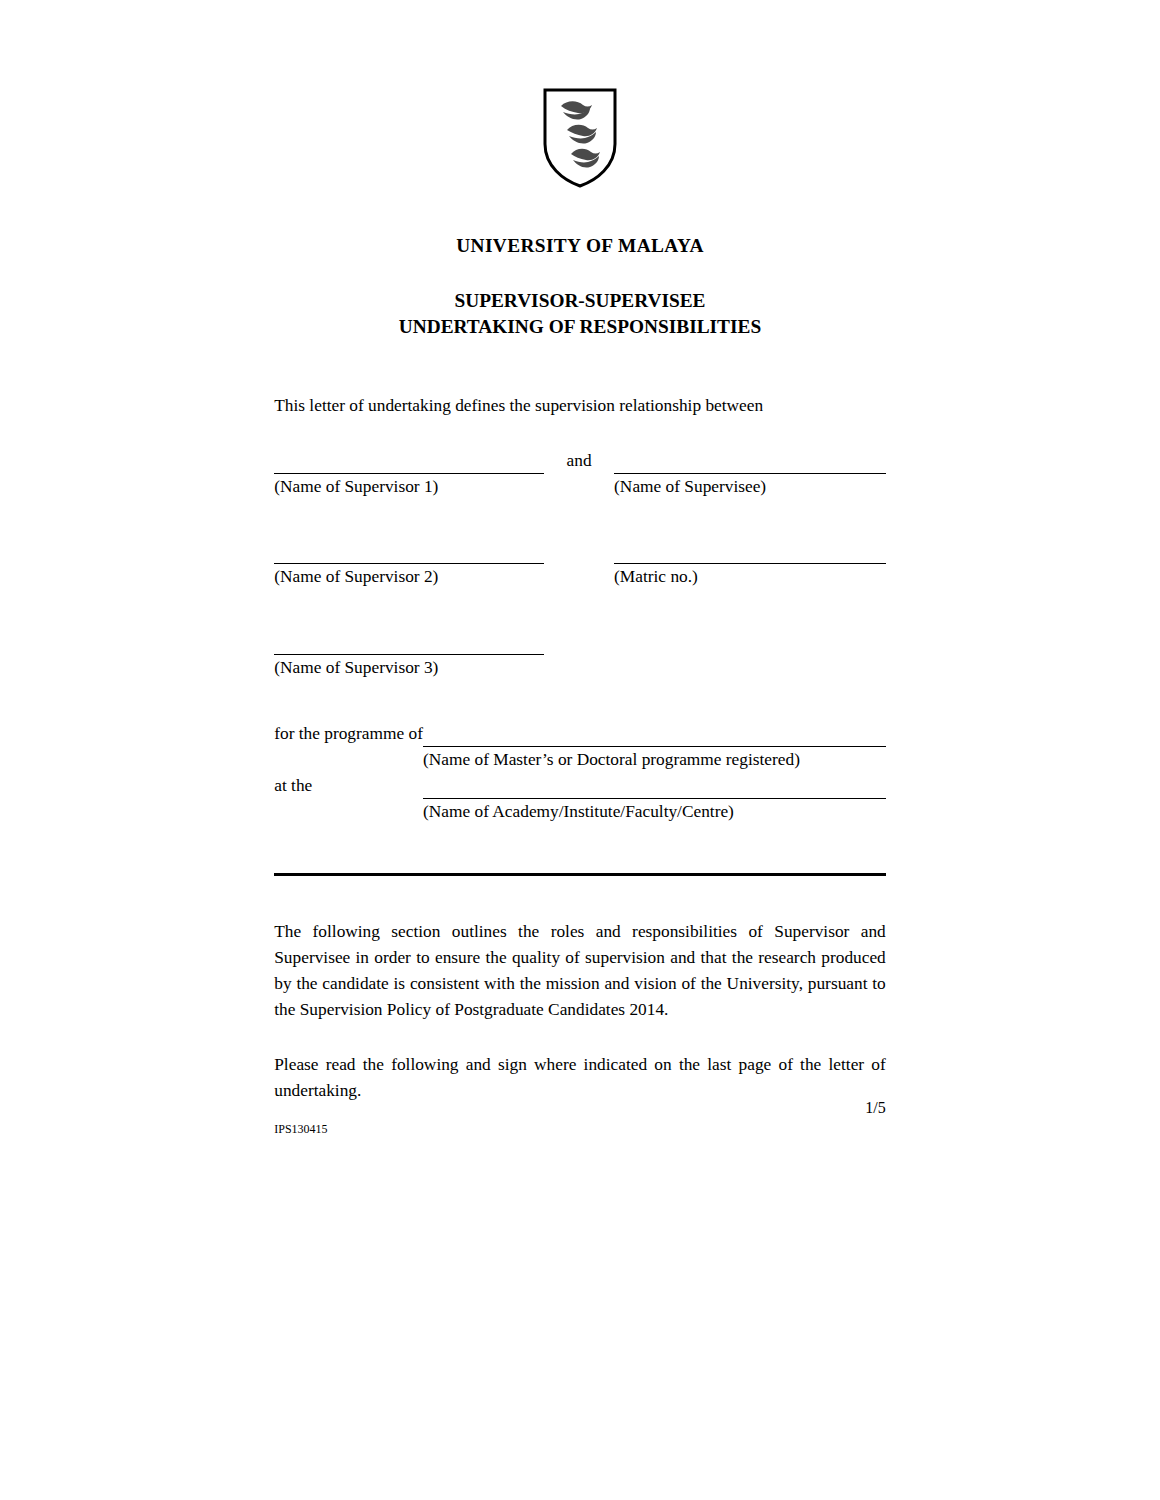UNIVERSITY OF MALAYA
SUPERVISOR-SUPERVISEE
UNDERTAKING OF RESPONSIBILITIES
This letter of undertaking defines the supervision relationship between
| | and | |
| (Name of Supervisor 1) | | (Name of Supervisee) |
| (Name of Supervisor 2) | | (Matric no.) |
| (Name of Supervisor 3) | | |
| for the programme of | |
| | (Name of Master’s or Doctoral programme registered) |
| at the | |
| | (Name of Academy/Institute/Faculty/Centre) |
The following section outlines the roles and responsibilities of Supervisor and Supervisee in order to ensure the quality of supervision and that the research produced by the candidate is consistent with the mission and vision of the University, pursuant to the Supervision Policy of Postgraduate Candidates 2014.
Please read the following and sign where indicated on the last page of the letter of undertaking.
1/5
IPS130415